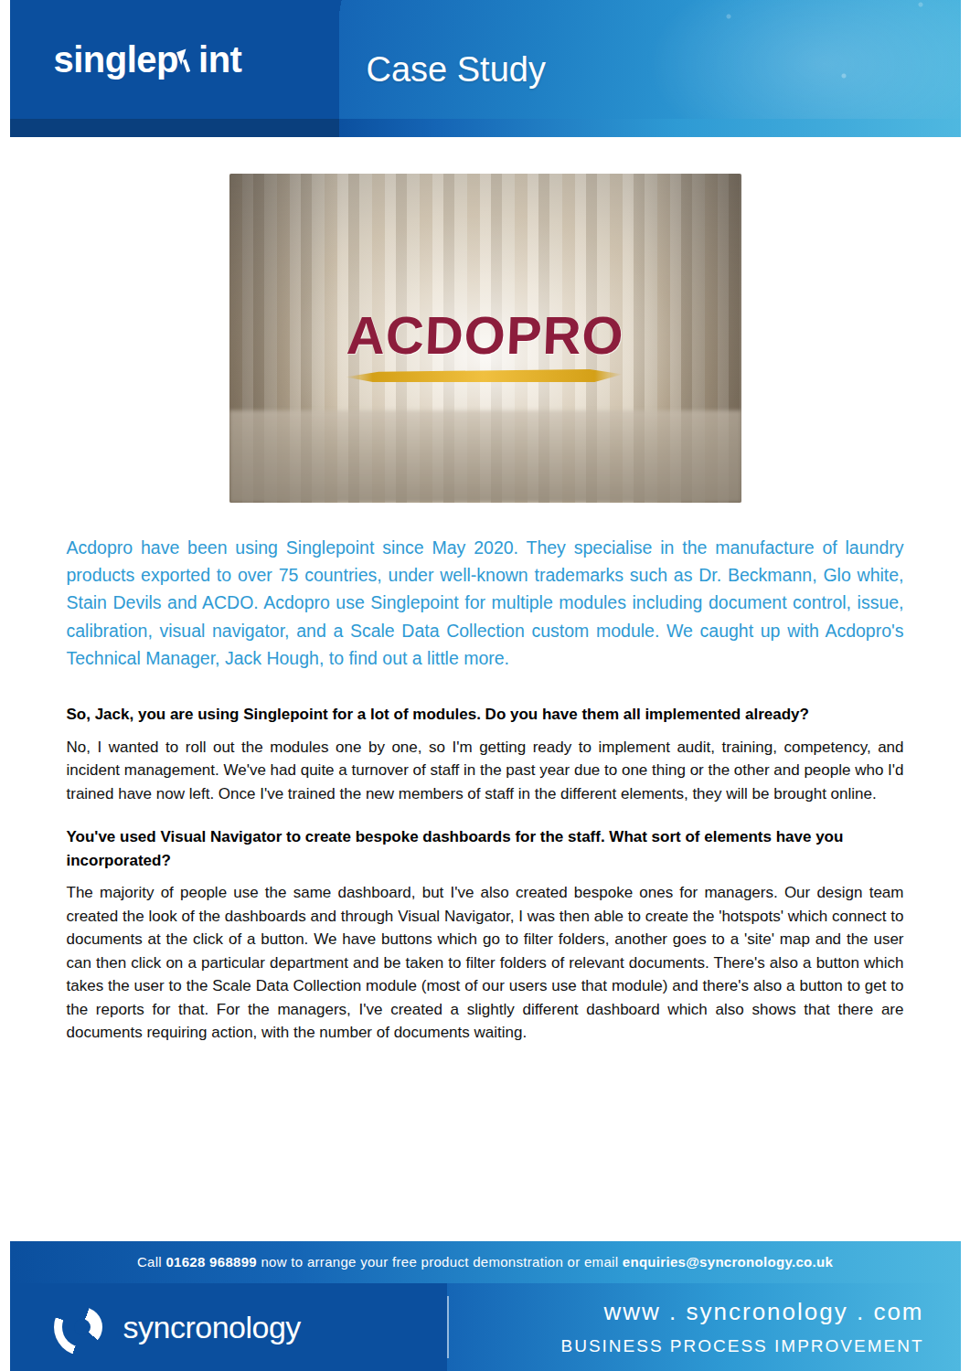singlep int
Case Study
ACDOPRO
Acdopro have been using Singlepoint since May 2020. They specialise in the manufacture of laundry products exported to over 75 countries, under well-known trademarks such as Dr. Beckmann, Glo white, Stain Devils and ACDO. Acdopro use Singlepoint for multiple modules including document control, issue, calibration, visual navigator, and a Scale Data Collection custom module. We caught up with Acdopro's Technical Manager, Jack Hough, to find out a little more.
So, Jack, you are using Singlepoint for a lot of modules. Do you have them all implemented already?
No, I wanted to roll out the modules one by one, so I'm getting ready to implement audit, training, competency, and incident management. We've had quite a turnover of staff in the past year due to one thing or the other and people who I'd trained have now left. Once I've trained the new members of staff in the different elements, they will be brought online.
You've used Visual Navigator to create bespoke dashboards for the staff. What sort of elements have you incorporated?
The majority of people use the same dashboard, but I've also created bespoke ones for managers. Our design team created the look of the dashboards and through Visual Navigator, I was then able to create the 'hotspots' which connect to documents at the click of a button. We have buttons which go to filter folders, another goes to a 'site' map and the user can then click on a particular department and be taken to filter folders of relevant documents. There's also a button which takes the user to the Scale Data Collection module (most of our users use that module) and there's also a button to get to the reports for that. For the managers, I've created a slightly different dashboard which also shows that there are documents requiring action, with the number of documents waiting.
Call 01628 968899 now to arrange your free product demonstration or email enquiries@syncronology.co.uk
syncronology
www . syncronology . com
Business Process Improvement